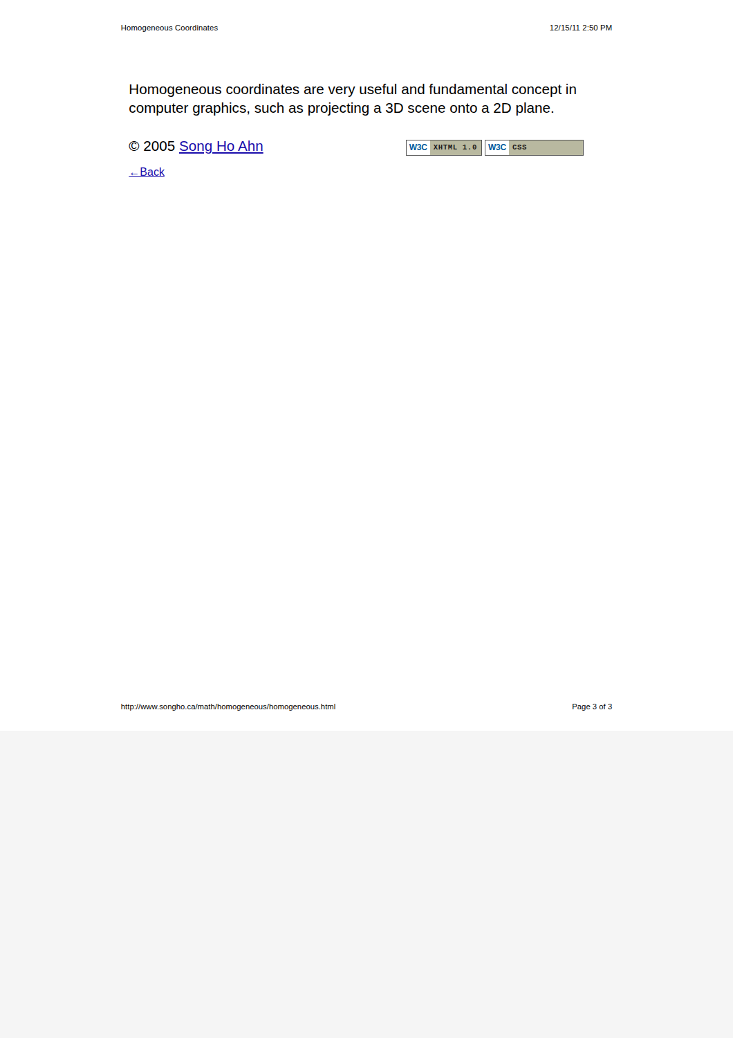Homogeneous Coordinates 12/15/11 2:50 PM
Homogeneous coordinates are very useful and fundamental concept in computer graphics, such as projecting a 3D scene onto a 2D plane.
© 2005 Song Ho Ahn
W3C XHTML 1.0 W3C CSS
←Back
http://www.songho.ca/math/homogeneous/homogeneous.html Page 3 of 3